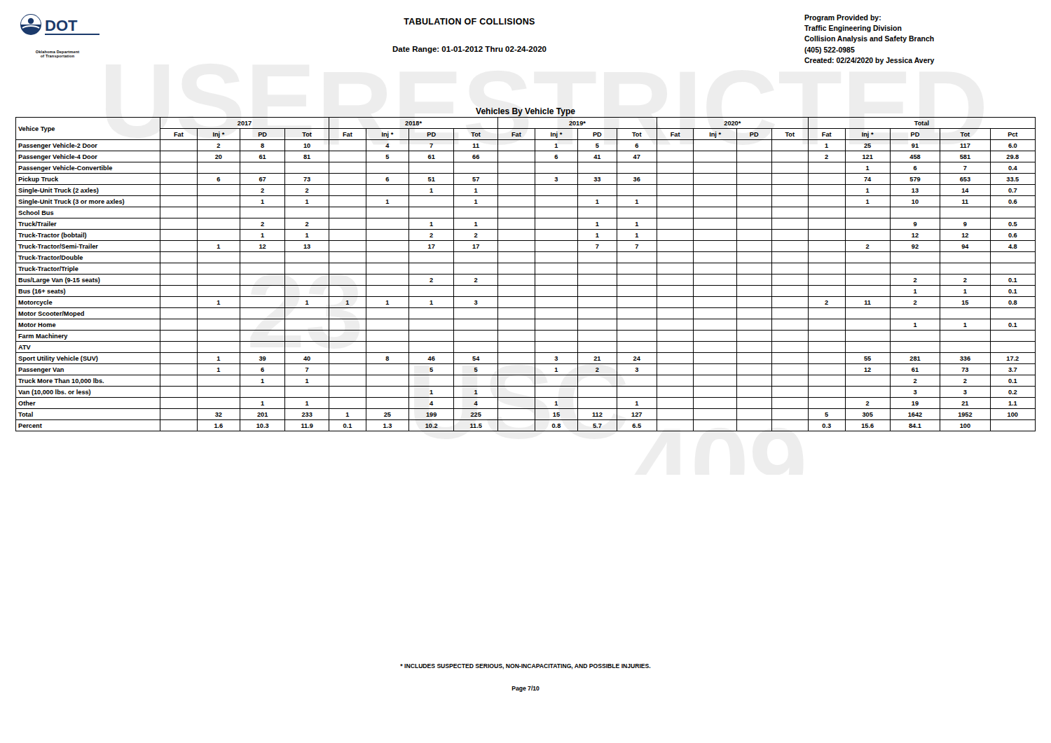USE RESTRICTED 23 USC 409
DOT
Oklahoma Department
of Transportation
TABULATION OF COLLISIONS
Date Range: 01-01-2012 Thru 02-24-2020
Program Provided by:
Traffic Engineering Division
Collision Analysis and Safety Branch
(405) 522-0985
Created: 02/24/2020 by Jessica Avery
Vehicles By Vehicle Type
| Vehice Type | 2017 | 2018* | 2019* | 2020* | Total |
| --- | --- | --- | --- | --- | --- |
| Fat | Inj * | PD | Tot | Fat | Inj * | PD | Tot | Fat | Inj * | PD | Tot | Fat | Inj * | PD | Tot | Fat | Inj * | PD | Tot | Pct |
| Passenger Vehicle-2 Door | | 2 | 8 | 10 | | 4 | 7 | 11 | | 1 | 5 | 6 | | | | | 1 | 25 | 91 | 117 | 6.0 |
| Passenger Vehicle-4 Door | | 20 | 61 | 81 | | 5 | 61 | 66 | | 6 | 41 | 47 | | | | | 2 | 121 | 458 | 581 | 29.8 |
| Passenger Vehicle-Convertible | | | | | | | | | | | | | | | | | | 1 | 6 | 7 | 0.4 |
| Pickup Truck | | 6 | 67 | 73 | | 6 | 51 | 57 | | 3 | 33 | 36 | | | | | | 74 | 579 | 653 | 33.5 |
| Single-Unit Truck (2 axles) | | | 2 | 2 | | | 1 | 1 | | | | | | | | | | 1 | 13 | 14 | 0.7 |
| Single-Unit Truck (3 or more axles) | | | 1 | 1 | | 1 | | 1 | | | 1 | 1 | | | | | | 1 | 10 | 11 | 0.6 |
| School Bus | | | | | | | | | | | | | | | | | | | | | |
| Truck/Trailer | | | 2 | 2 | | | 1 | 1 | | | 1 | 1 | | | | | | | 9 | 9 | 0.5 |
| Truck-Tractor (bobtail) | | | 1 | 1 | | | 2 | 2 | | | 1 | 1 | | | | | | | 12 | 12 | 0.6 |
| Truck-Tractor/Semi-Trailer | | 1 | 12 | 13 | | | 17 | 17 | | | 7 | 7 | | | | | | 2 | 92 | 94 | 4.8 |
| Truck-Tractor/Double | | | | | | | | | | | | | | | | | | | | | |
| Truck-Tractor/Triple | | | | | | | | | | | | | | | | | | | | | |
| Bus/Large Van (9-15 seats) | | | | | | | 2 | 2 | | | | | | | | | | | 2 | 2 | 0.1 |
| Bus (16+ seats) | | | | | | | | | | | | | | | | | | | 1 | 1 | 0.1 |
| Motorcycle | | 1 | | 1 | 1 | 1 | 1 | 3 | | | | | | | | | 2 | 11 | 2 | 15 | 0.8 |
| Motor Scooter/Moped | | | | | | | | | | | | | | | | | | | | | |
| Motor Home | | | | | | | | | | | | | | | | | | | 1 | 1 | 0.1 |
| Farm Machinery | | | | | | | | | | | | | | | | | | | | | |
| ATV | | | | | | | | | | | | | | | | | | | | | |
| Sport Utility Vehicle (SUV) | | 1 | 39 | 40 | | 8 | 46 | 54 | | 3 | 21 | 24 | | | | | | 55 | 281 | 336 | 17.2 |
| Passenger Van | | 1 | 6 | 7 | | | 5 | 5 | | 1 | 2 | 3 | | | | | | 12 | 61 | 73 | 3.7 |
| Truck More Than 10,000 lbs. | | | 1 | 1 | | | | | | | | | | | | | | | 2 | 2 | 0.1 |
| Van (10,000 lbs. or less) | | | | | | | 1 | 1 | | | | | | | | | | | 3 | 3 | 0.2 |
| Other | | | 1 | 1 | | | 4 | 4 | | 1 | | 1 | | | | | | 2 | 19 | 21 | 1.1 |
| Total | | 32 | 201 | 233 | 1 | 25 | 199 | 225 | | 15 | 112 | 127 | | | | | 5 | 305 | 1642 | 1952 | 100 |
| Percent | | 1.6 | 10.3 | 11.9 | 0.1 | 1.3 | 10.2 | 11.5 | | 0.8 | 5.7 | 6.5 | | | | | 0.3 | 15.6 | 84.1 | 100 | |
* INCLUDES SUSPECTED SERIOUS, NON-INCAPACITATING, AND POSSIBLE INJURIES.
Page 7/10